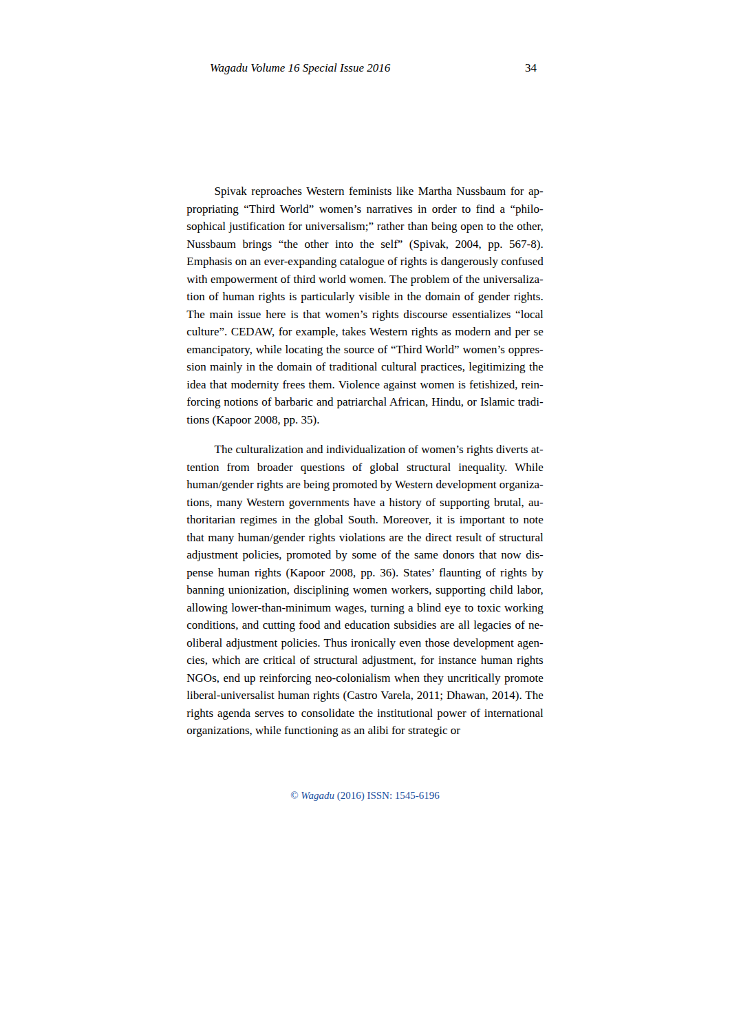Wagadu Volume 16 Special Issue 2016 34
Spivak reproaches Western feminists like Martha Nussbaum for appropriating “Third World” women’s narratives in order to find a “philosophical justification for universalism;” rather than being open to the other, Nussbaum brings “the other into the self” (Spivak, 2004, pp. 567-8). Emphasis on an ever-expanding catalogue of rights is dangerously confused with empowerment of third world women. The problem of the universalization of human rights is particularly visible in the domain of gender rights. The main issue here is that women’s rights discourse essentializes “local culture”. CEDAW, for example, takes Western rights as modern and per se emancipatory, while locating the source of “Third World” women’s oppression mainly in the domain of traditional cultural practices, legitimizing the idea that modernity frees them. Violence against women is fetishized, reinforcing notions of barbaric and patriarchal African, Hindu, or Islamic traditions (Kapoor 2008, pp. 35).
The culturalization and individualization of women’s rights diverts attention from broader questions of global structural inequality. While human/gender rights are being promoted by Western development organizations, many Western governments have a history of supporting brutal, authoritarian regimes in the global South. Moreover, it is important to note that many human/gender rights violations are the direct result of structural adjustment policies, promoted by some of the same donors that now dispense human rights (Kapoor 2008, pp. 36). States’ flaunting of rights by banning unionization, disciplining women workers, supporting child labor, allowing lower-than-minimum wages, turning a blind eye to toxic working conditions, and cutting food and education subsidies are all legacies of neoliberal adjustment policies. Thus ironically even those development agencies, which are critical of structural adjustment, for instance human rights NGOs, end up reinforcing neo-colonialism when they uncritically promote liberal-universalist human rights (Castro Varela, 2011; Dhawan, 2014). The rights agenda serves to consolidate the institutional power of international organizations, while functioning as an alibi for strategic or
© Wagadu (2016) ISSN: 1545-6196